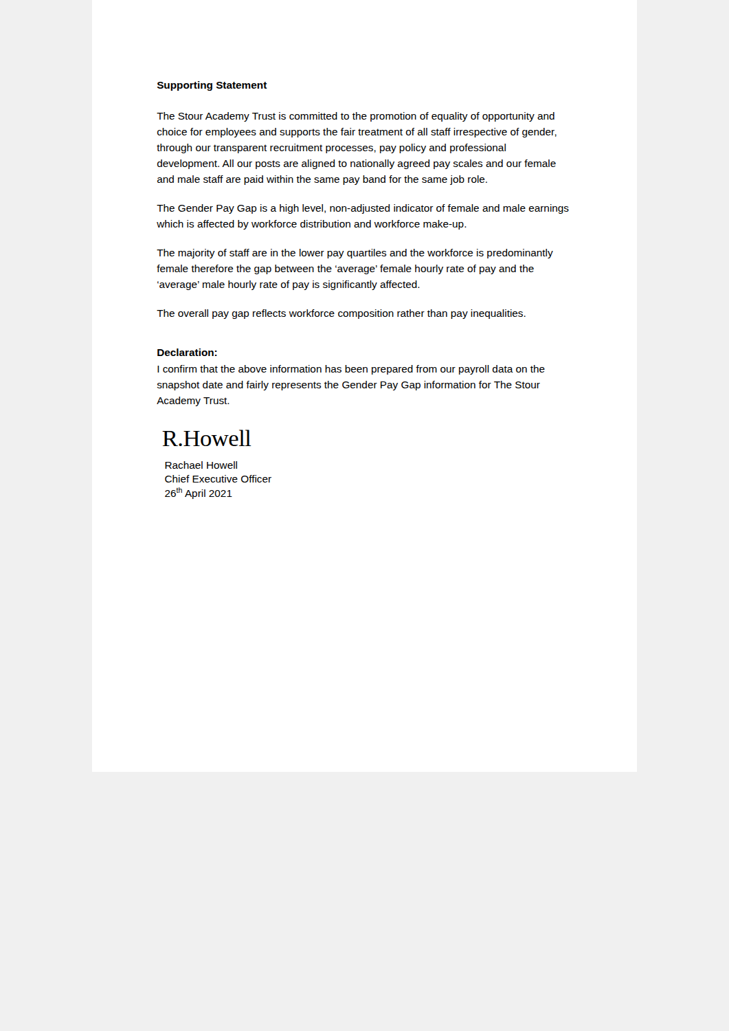Supporting Statement
The Stour Academy Trust is committed to the promotion of equality of opportunity and choice for employees and supports the fair treatment of all staff irrespective of gender, through our transparent recruitment processes, pay policy and professional development. All our posts are aligned to nationally agreed pay scales and our female and male staff are paid within the same pay band for the same job role.
The Gender Pay Gap is a high level, non-adjusted indicator of female and male earnings which is affected by workforce distribution and workforce make-up.
The majority of staff are in the lower pay quartiles and the workforce is predominantly female therefore the gap between the ‘average’ female hourly rate of pay and the ‘average’ male hourly rate of pay is significantly affected.
The overall pay gap reflects workforce composition rather than pay inequalities.
Declaration:
I confirm that the above information has been prepared from our payroll data on the snapshot date and fairly represents the Gender Pay Gap information for The Stour Academy Trust.
R.Howell
Rachael Howell
Chief Executive Officer
26th April 2021